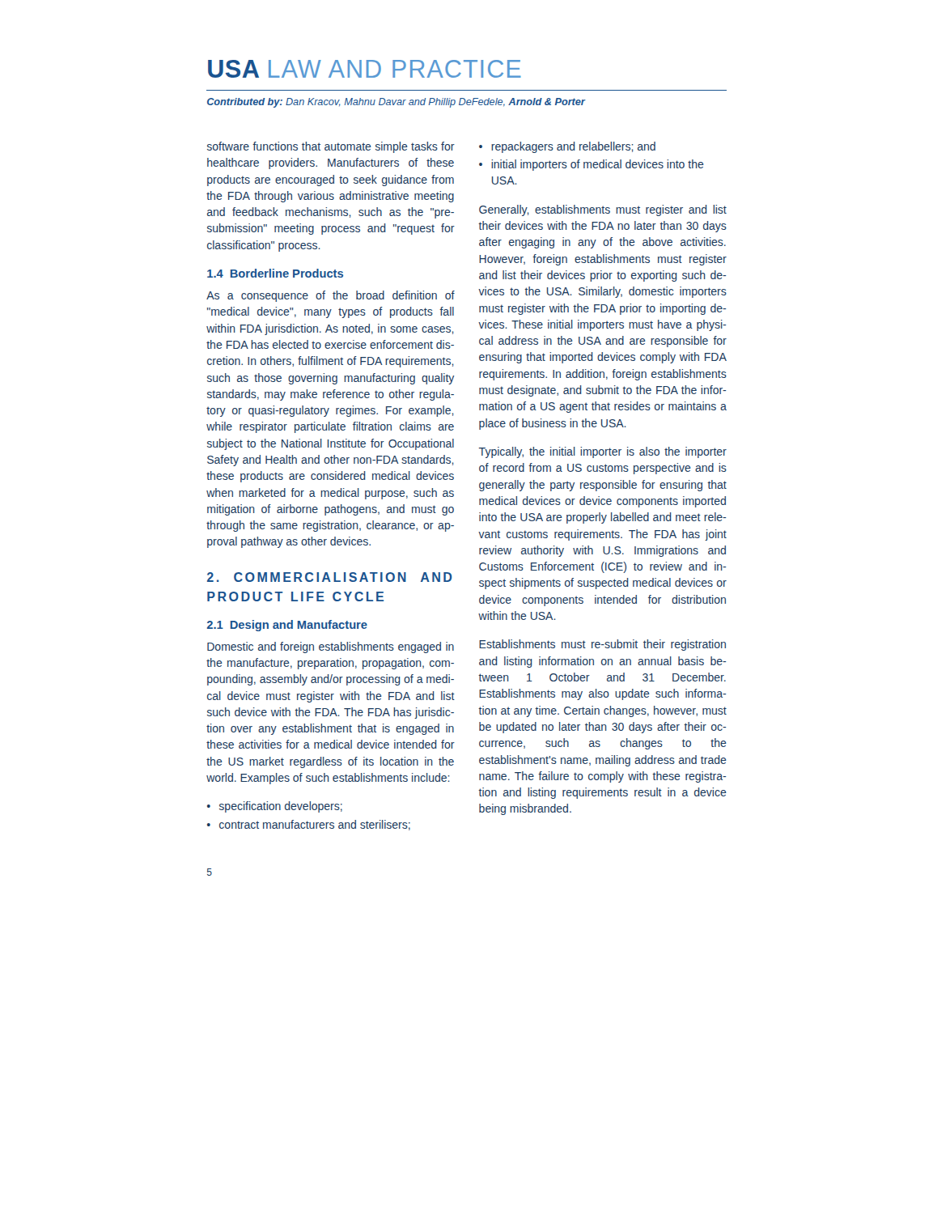USA LAW AND PRACTICE
Contributed by: Dan Kracov, Mahnu Davar and Phillip DeFedele, Arnold & Porter
software functions that automate simple tasks for healthcare providers. Manufacturers of these products are encouraged to seek guidance from the FDA through various administrative meeting and feedback mechanisms, such as the "pre-submission" meeting process and "request for classification" process.
1.4 Borderline Products
As a consequence of the broad definition of "medical device", many types of products fall within FDA jurisdiction. As noted, in some cases, the FDA has elected to exercise enforcement discretion. In others, fulfilment of FDA requirements, such as those governing manufacturing quality standards, may make reference to other regulatory or quasi-regulatory regimes. For example, while respirator particulate filtration claims are subject to the National Institute for Occupational Safety and Health and other non-FDA standards, these products are considered medical devices when marketed for a medical purpose, such as mitigation of airborne pathogens, and must go through the same registration, clearance, or approval pathway as other devices.
2. COMMERCIALISATION AND PRODUCT LIFE CYCLE
2.1 Design and Manufacture
Domestic and foreign establishments engaged in the manufacture, preparation, propagation, compounding, assembly and/or processing of a medical device must register with the FDA and list such device with the FDA. The FDA has jurisdiction over any establishment that is engaged in these activities for a medical device intended for the US market regardless of its location in the world. Examples of such establishments include:
specification developers;
contract manufacturers and sterilisers;
repackagers and relabellers; and
initial importers of medical devices into the USA.
Generally, establishments must register and list their devices with the FDA no later than 30 days after engaging in any of the above activities. However, foreign establishments must register and list their devices prior to exporting such devices to the USA. Similarly, domestic importers must register with the FDA prior to importing devices. These initial importers must have a physical address in the USA and are responsible for ensuring that imported devices comply with FDA requirements. In addition, foreign establishments must designate, and submit to the FDA the information of a US agent that resides or maintains a place of business in the USA.
Typically, the initial importer is also the importer of record from a US customs perspective and is generally the party responsible for ensuring that medical devices or device components imported into the USA are properly labelled and meet relevant customs requirements. The FDA has joint review authority with U.S. Immigrations and Customs Enforcement (ICE) to review and inspect shipments of suspected medical devices or device components intended for distribution within the USA.
Establishments must re-submit their registration and listing information on an annual basis between 1 October and 31 December. Establishments may also update such information at any time. Certain changes, however, must be updated no later than 30 days after their occurrence, such as changes to the establishment's name, mailing address and trade name. The failure to comply with these registration and listing requirements result in a device being misbranded.
5